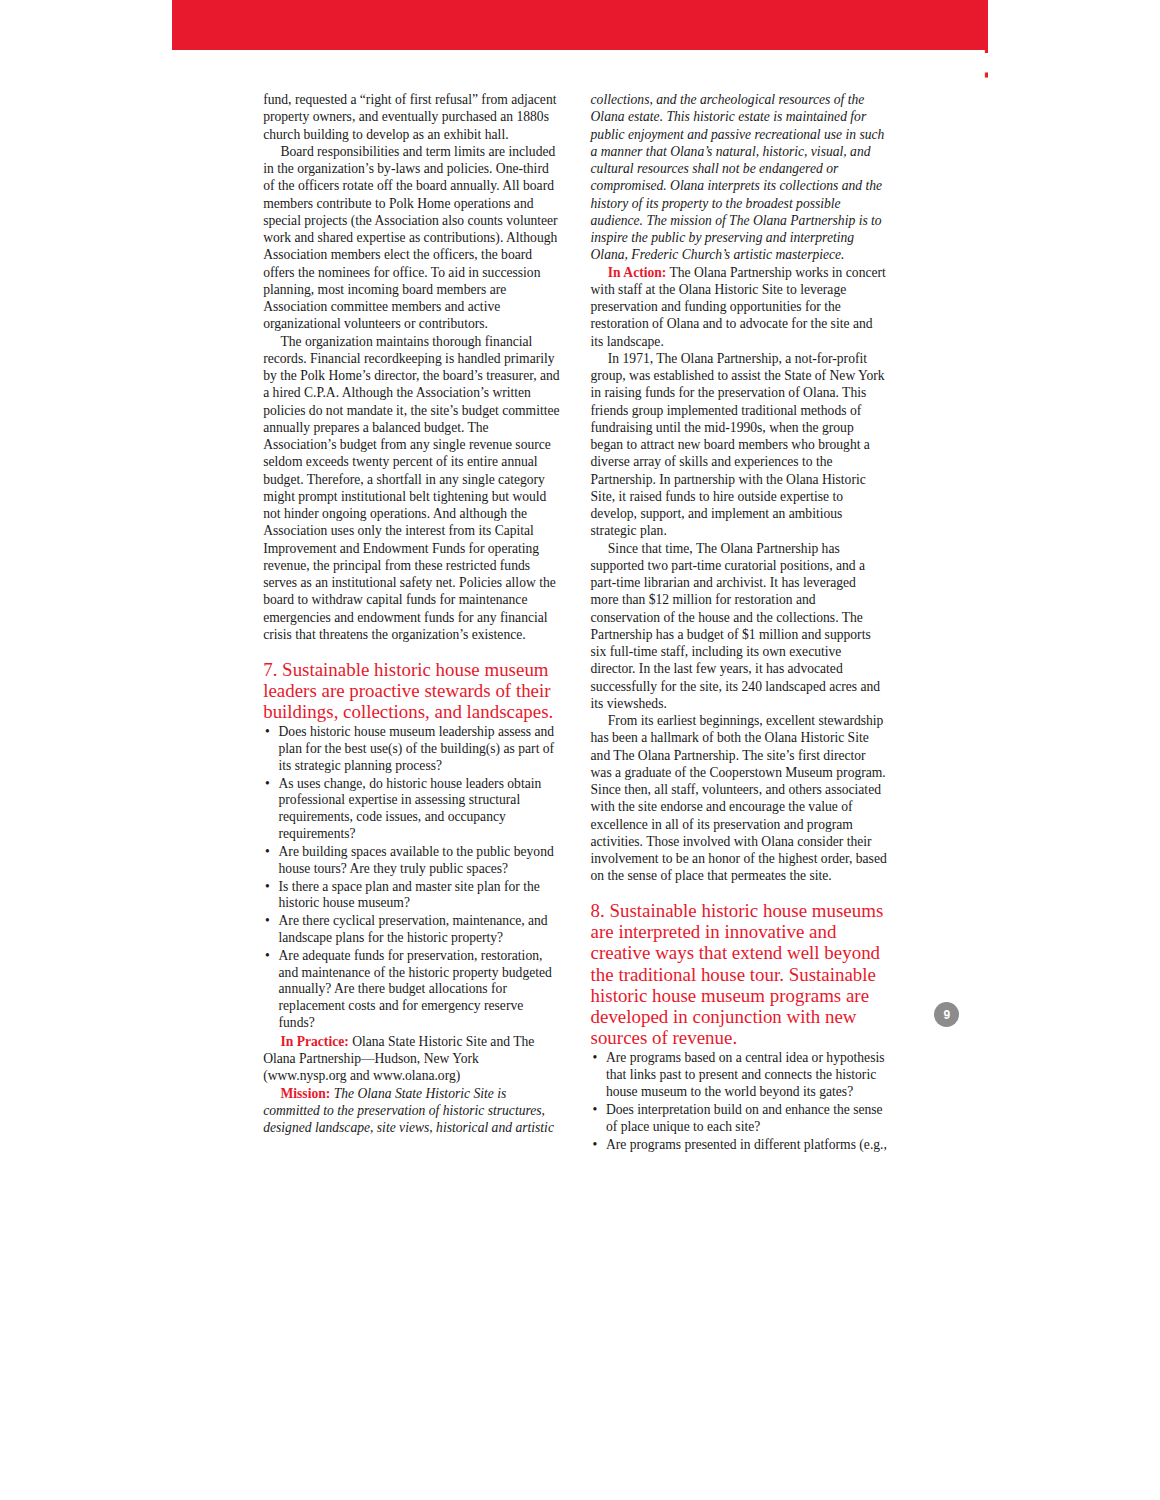TECHNICAL LEAFLET #244
fund, requested a “right of first refusal” from adjacent property owners, and eventually purchased an 1880s church building to develop as an exhibit hall.
Board responsibilities and term limits are included in the organization’s by-laws and policies. One-third of the officers rotate off the board annually. All board members contribute to Polk Home operations and special projects (the Association also counts volunteer work and shared expertise as contributions). Although Association members elect the officers, the board offers the nominees for office. To aid in succession planning, most incoming board members are Association committee members and active organizational volunteers or contributors.
The organization maintains thorough financial records. Financial recordkeeping is handled primarily by the Polk Home’s director, the board’s treasurer, and a hired C.P.A. Although the Association’s written policies do not mandate it, the site’s budget committee annually prepares a balanced budget. The Association’s budget from any single revenue source seldom exceeds twenty percent of its entire annual budget. Therefore, a shortfall in any single category might prompt institutional belt tightening but would not hinder ongoing operations. And although the Association uses only the interest from its Capital Improvement and Endowment Funds for operating revenue, the principal from these restricted funds serves as an institutional safety net. Policies allow the board to withdraw capital funds for maintenance emergencies and endowment funds for any financial crisis that threatens the organization’s existence.
7. Sustainable historic house museum leaders are proactive stewards of their buildings, collections, and landscapes.
Does historic house museum leadership assess and plan for the best use(s) of the building(s) as part of its strategic planning process?
As uses change, do historic house leaders obtain professional expertise in assessing structural requirements, code issues, and occupancy requirements?
Are building spaces available to the public beyond house tours? Are they truly public spaces?
Is there a space plan and master site plan for the historic house museum?
Are there cyclical preservation, maintenance, and landscape plans for the historic property?
Are adequate funds for preservation, restoration, and maintenance of the historic property budgeted annually? Are there budget allocations for replacement costs and for emergency reserve funds?
In Practice: Olana State Historic Site and The Olana Partnership—Hudson, New York (www.nysp.org and www.olana.org)
Mission: The Olana State Historic Site is committed to the preservation of historic structures, designed landscape, site views, historical and artistic collections, and the archeological resources of the Olana estate. This historic estate is maintained for public enjoyment and passive recreational use in such a manner that Olana’s natural, historic, visual, and cultural resources shall not be endangered or compromised. Olana interprets its collections and the history of its property to the broadest possible audience. The mission of The Olana Partnership is to inspire the public by preserving and interpreting Olana, Frederic Church’s artistic masterpiece.
In Action: The Olana Partnership works in concert with staff at the Olana Historic Site to leverage preservation and funding opportunities for the restoration of Olana and to advocate for the site and its landscape.
In 1971, The Olana Partnership, a not-for-profit group, was established to assist the State of New York in raising funds for the preservation of Olana. This friends group implemented traditional methods of fundraising until the mid-1990s, when the group began to attract new board members who brought a diverse array of skills and experiences to the Partnership. In partnership with the Olana Historic Site, it raised funds to hire outside expertise to develop, support, and implement an ambitious strategic plan.
Since that time, The Olana Partnership has supported two part-time curatorial positions, and a part-time librarian and archivist. It has leveraged more than $12 million for restoration and conservation of the house and the collections. The Partnership has a budget of $1 million and supports six full-time staff, including its own executive director. In the last few years, it has advocated successfully for the site, its 240 landscaped acres and its viewsheds.
From its earliest beginnings, excellent stewardship has been a hallmark of both the Olana Historic Site and The Olana Partnership. The site’s first director was a graduate of the Cooperstown Museum program. Since then, all staff, volunteers, and others associated with the site endorse and encourage the value of excellence in all of its preservation and program activities. Those involved with Olana consider their involvement to be an honor of the highest order, based on the sense of place that permeates the site.
8. Sustainable historic house museums are interpreted in innovative and creative ways that extend well beyond the traditional house tour. Sustainable historic house museum programs are developed in conjunction with new sources of revenue.
Are programs based on a central idea or hypothesis that links past to present and connects the historic house museum to the world beyond its gates?
Does interpretation build on and enhance the sense of place unique to each site?
Are programs presented in different platforms (e.g.,
9